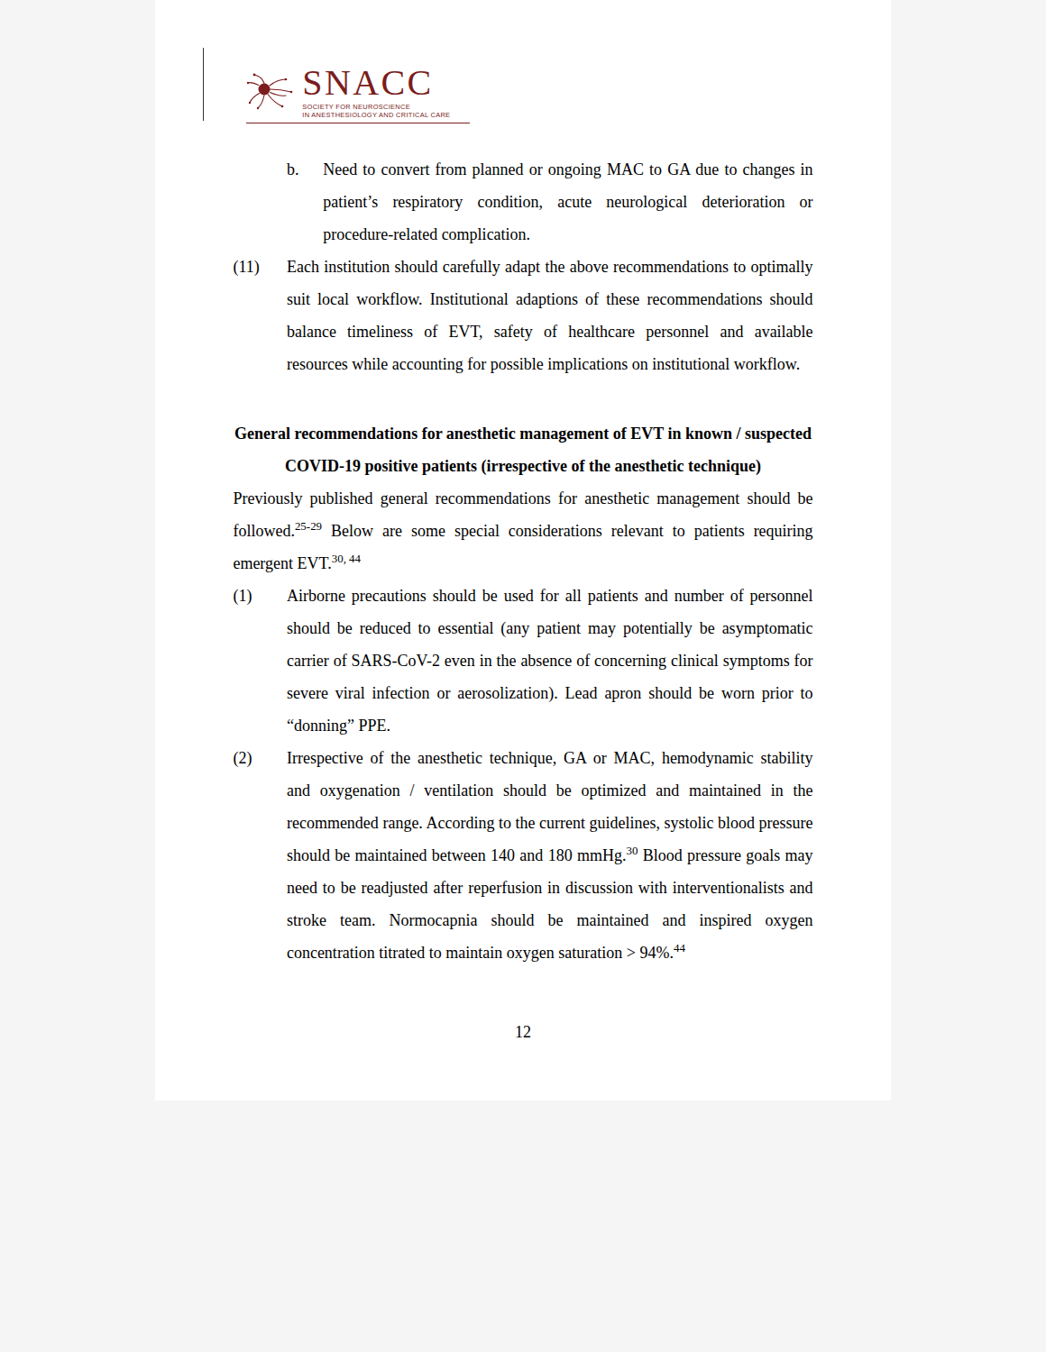SNACC
Society for Neuroscience
in Anesthesiology and Critical Care
b.
Need to convert from planned or ongoing MAC to GA due to changes in patient’s respiratory condition, acute neurological deterioration or procedure-related complication.
(11)
Each institution should carefully adapt the above recommendations to optimally suit local workflow. Institutional adaptions of these recommendations should balance timeliness of EVT, safety of healthcare personnel and available resources while accounting for possible implications on institutional workflow.
General recommendations for anesthetic management of EVT in known / suspected COVID-19 positive patients (irrespective of the anesthetic technique)
Previously published general recommendations for anesthetic management should be followed.25-29 Below are some special considerations relevant to patients requiring emergent EVT.30, 44
(1)
Airborne precautions should be used for all patients and number of personnel should be reduced to essential (any patient may potentially be asymptomatic carrier of SARS-CoV-2 even in the absence of concerning clinical symptoms for severe viral infection or aerosolization). Lead apron should be worn prior to “donning” PPE.
(2)
Irrespective of the anesthetic technique, GA or MAC, hemodynamic stability and oxygenation / ventilation should be optimized and maintained in the recommended range. According to the current guidelines, systolic blood pressure should be maintained between 140 and 180 mmHg.30 Blood pressure goals may need to be readjusted after reperfusion in discussion with interventionalists and stroke team. Normocapnia should be maintained and inspired oxygen concentration titrated to maintain oxygen saturation > 94%.44
12